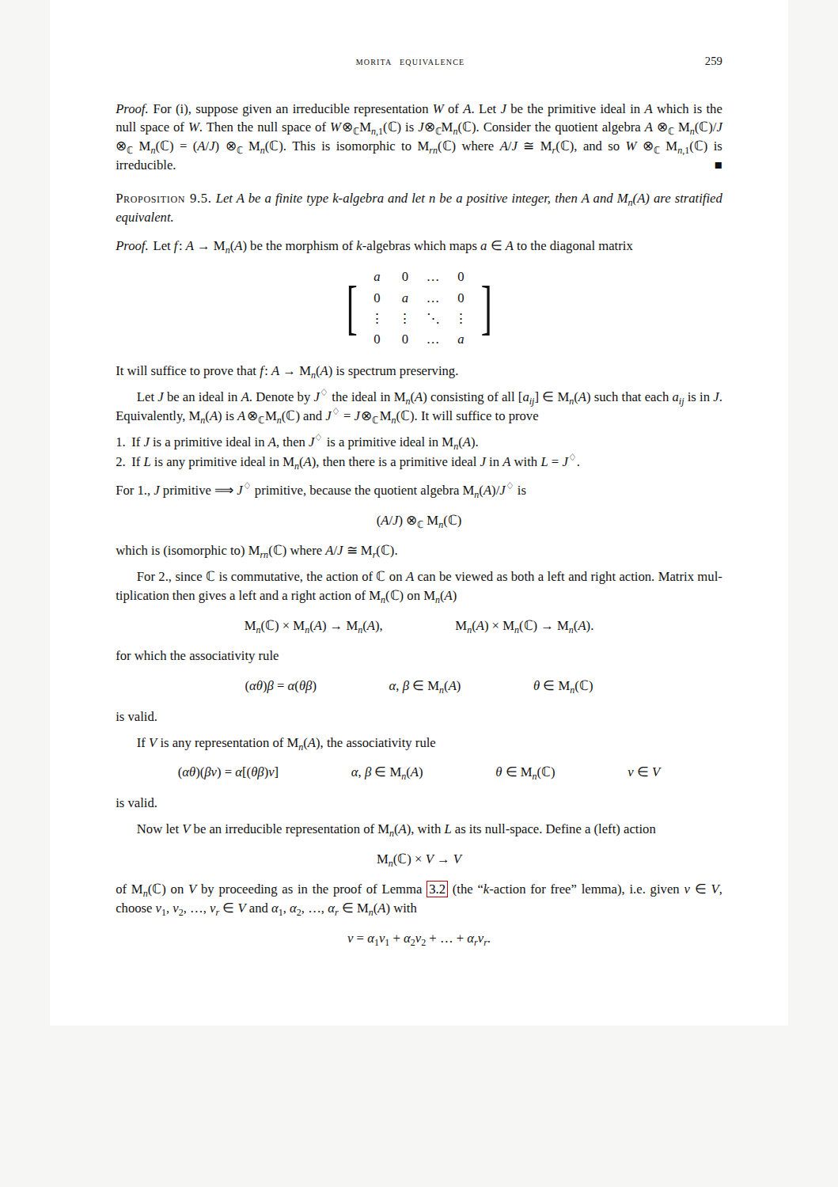morita equivalence 259
For (i), suppose given an irreducible representation W of A. Let J be the primitive ideal in A which is the null space of W. Then the null space of W ⊗ℂMn,1(ℂ) is J⊗ℂMn(ℂ). Consider the quotient algebra A ⊗ℂ Mn(ℂ)/J ⊗ℂ Mn(ℂ) = (A/J) ⊗ℂ Mn(ℂ). This is isomorphic to Mrn(ℂ) where A/J ≅ Mr(ℂ), and so W ⊗ℂ Mn,1(ℂ) is irreducible. ■
Proposition 9.5. Let A be a finite type k-algebra and let n be a positive integer, then A and Mn(A) are stratified equivalent.
Let f : A → Mn(A) be the morphism of k-algebras which maps a ∈ A to the diagonal matrix
[
| a | 0 | … | 0 |
| 0 | a | … | 0 |
| ⋮ | ⋮ | ⋱ | ⋮ |
| 0 | 0 | … | a |
]
It will suffice to prove that f : A → Mn(A) is spectrum preserving.
Let J be an ideal in A. Denote by J♢ the ideal in Mn(A) consisting of all [aij] ∈ Mn(A) such that each aij is in J. Equivalently, Mn(A) is A ⊗ℂ Mn(ℂ) and J♢ = J ⊗ℂ Mn(ℂ). It will suffice to prove
1. If J is a primitive ideal in A, then J♢ is a primitive ideal in Mn(A).
2. If L is any primitive ideal in Mn(A), then there is a primitive ideal J in A with L = J♢.
For 1., J primitive ⟹ J♢ primitive, because the quotient algebra Mn(A)/J♢ is
(A/J) ⊗ℂ Mn(ℂ)
which is (isomorphic to) Mrn(ℂ) where A/J ≅ Mr(ℂ).
For 2., since ℂ is commutative, the action of ℂ on A can be viewed as both a left and right action. Matrix multiplication then gives a left and a right action of Mn(ℂ) on Mn(A)
Mn(ℂ) × Mn(A) → Mn(A), Mn(A) × Mn(ℂ) → Mn(A).
for which the associativity rule
(αθ)β = α(θβ) α, β ∈ Mn(A) θ ∈ Mn(ℂ)
is valid.
If V is any representation of Mn(A), the associativity rule
(αθ)(βv) = α[(θβ)v] α, β ∈ Mn(A) θ ∈ Mn(ℂ) v ∈ V
is valid.
Now let V be an irreducible representation of Mn(A), with L as its null-space. Define a (left) action
Mn(ℂ) × V → V
of Mn(ℂ) on V by proceeding as in the proof of Lemma 3.2 (the “k-action for free” lemma), i.e. given v ∈ V, choose v1, v2, …, vr ∈ V and α1, α2, …, αr ∈ Mn(A) with
v = α1v1 + α2v2 + … + αrvr.